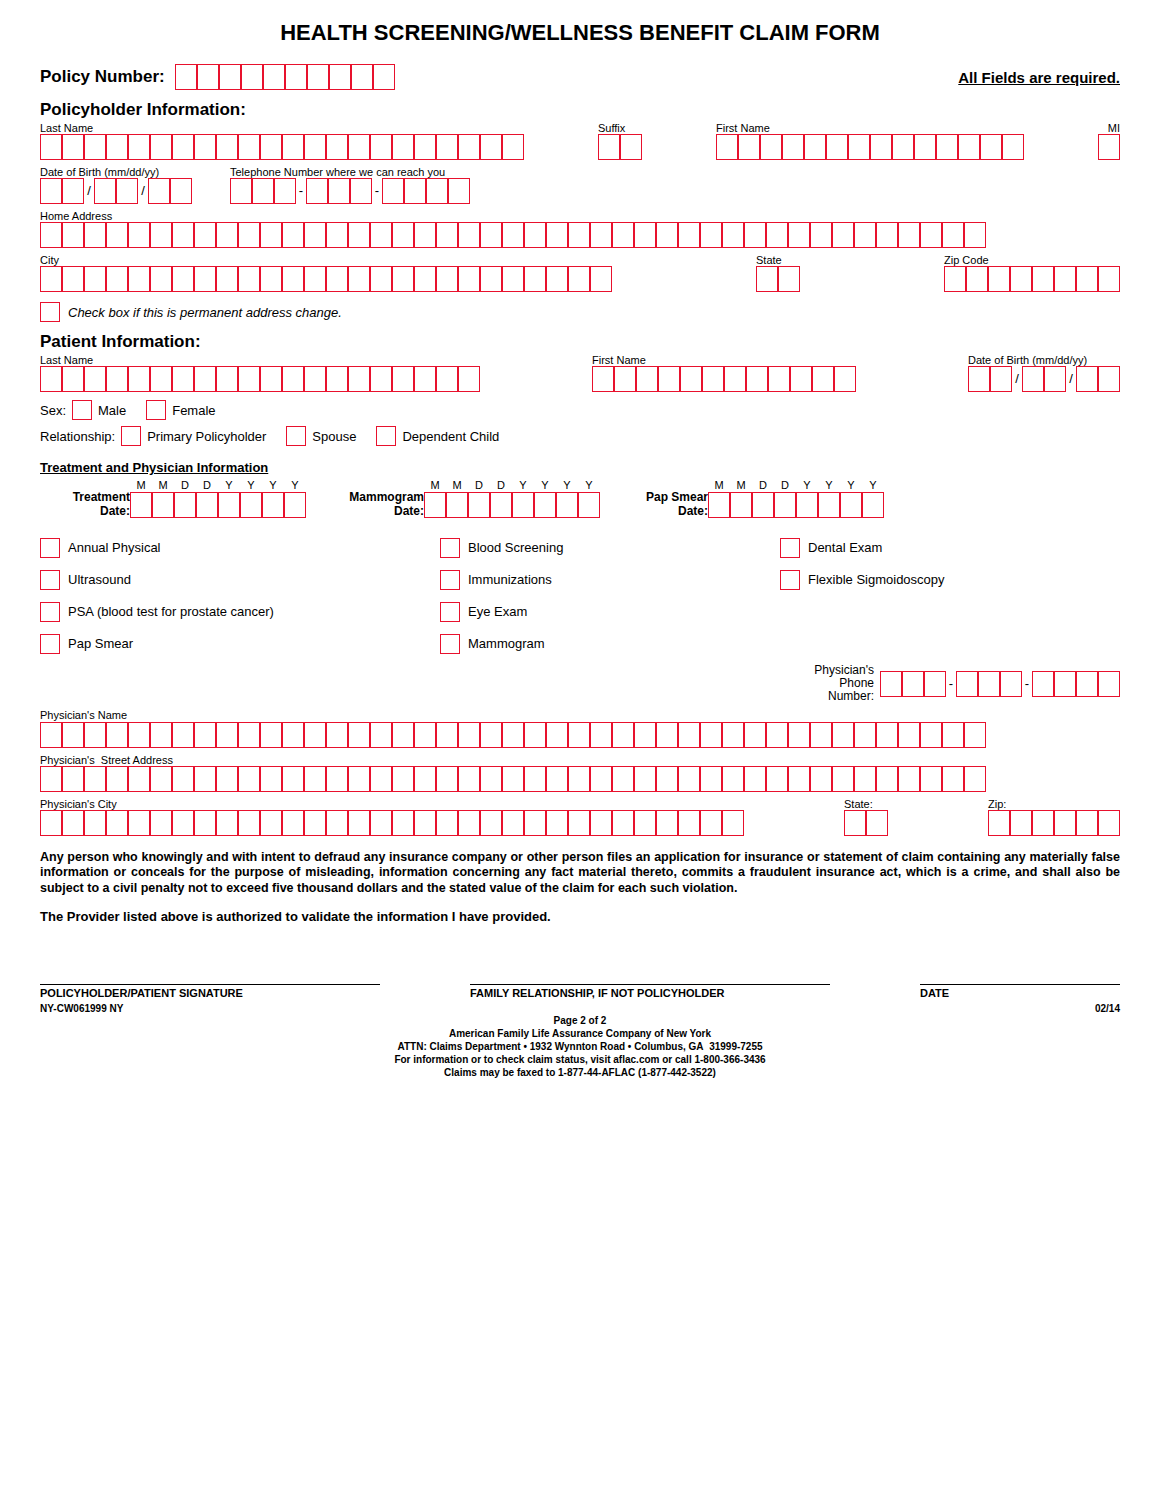HEALTH SCREENING/WELLNESS BENEFIT CLAIM FORM
Policy Number:
All Fields are required.
Policyholder Information:
Last Name
Suffix
First Name
MI
Date of Birth (mm/dd/yy)
/
/
Telephone Number where we can reach you
-
-
Home Address
City
State
Zip Code
Check box if this is permanent address change.
Patient Information:
Last Name
First Name
Date of Birth (mm/dd/yy)
/
/
Sex: Male Female
Relationship: Primary Policyholder Spouse Dependent Child
Treatment and Physician Information
MMDDYYYY
Treatment
Date:
MMDDYYYY
Mammogram
Date:
MMDDYYYY
Pap Smear
Date:
Annual Physical
Ultrasound
PSA (blood test for prostate cancer)
Pap Smear
Blood Screening
Immunizations
Eye Exam
Mammogram
Dental Exam
Flexible Sigmoidoscopy
Physician's
Phone
Number:
-
-
Physician's Name
Physician's Street Address
Physician's City
State:
Zip:
Any person who knowingly and with intent to defraud any insurance company or other person files an application for insurance or statement of claim containing any materially false information or conceals for the purpose of misleading, information concerning any fact material thereto, commits a fraudulent insurance act, which is a crime, and shall also be subject to a civil penalty not to exceed five thousand dollars and the stated value of the claim for each such violation.
The Provider listed above is authorized to validate the information I have provided.
POLICYHOLDER/PATIENT SIGNATURE
FAMILY RELATIONSHIP, IF NOT POLICYHOLDER
DATE
NY-CW061999 NY 02/14
Page 2 of 2
American Family Life Assurance Company of New York
ATTN: Claims Department • 1932 Wynnton Road • Columbus, GA 31999-7255
For information or to check claim status, visit aflac.com or call 1-800-366-3436
Claims may be faxed to 1-877-44-AFLAC (1-877-442-3522)